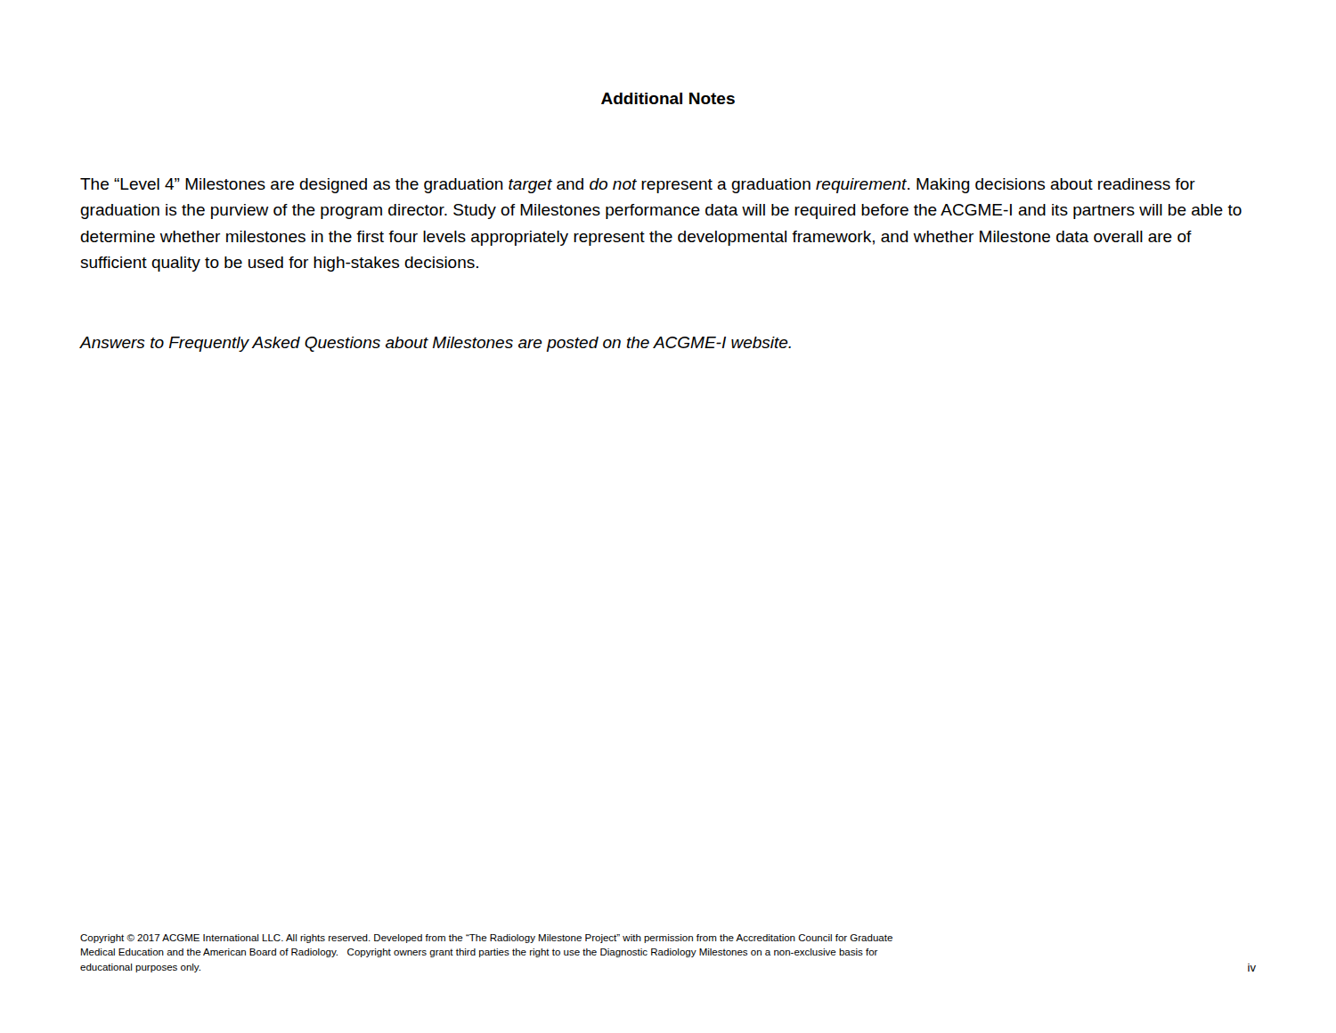Additional Notes
The “Level 4” Milestones are designed as the graduation target and do not represent a graduation requirement. Making decisions about readiness for graduation is the purview of the program director. Study of Milestones performance data will be required before the ACGME-I and its partners will be able to determine whether milestones in the first four levels appropriately represent the developmental framework, and whether Milestone data overall are of sufficient quality to be used for high-stakes decisions.
Answers to Frequently Asked Questions about Milestones are posted on the ACGME-I website.
Copyright © 2017 ACGME International LLC. All rights reserved. Developed from the “The Radiology Milestone Project” with permission from the Accreditation Council for Graduate Medical Education and the American Board of Radiology. Copyright owners grant third parties the right to use the Diagnostic Radiology Milestones on a non-exclusive basis for educational purposes only. iv